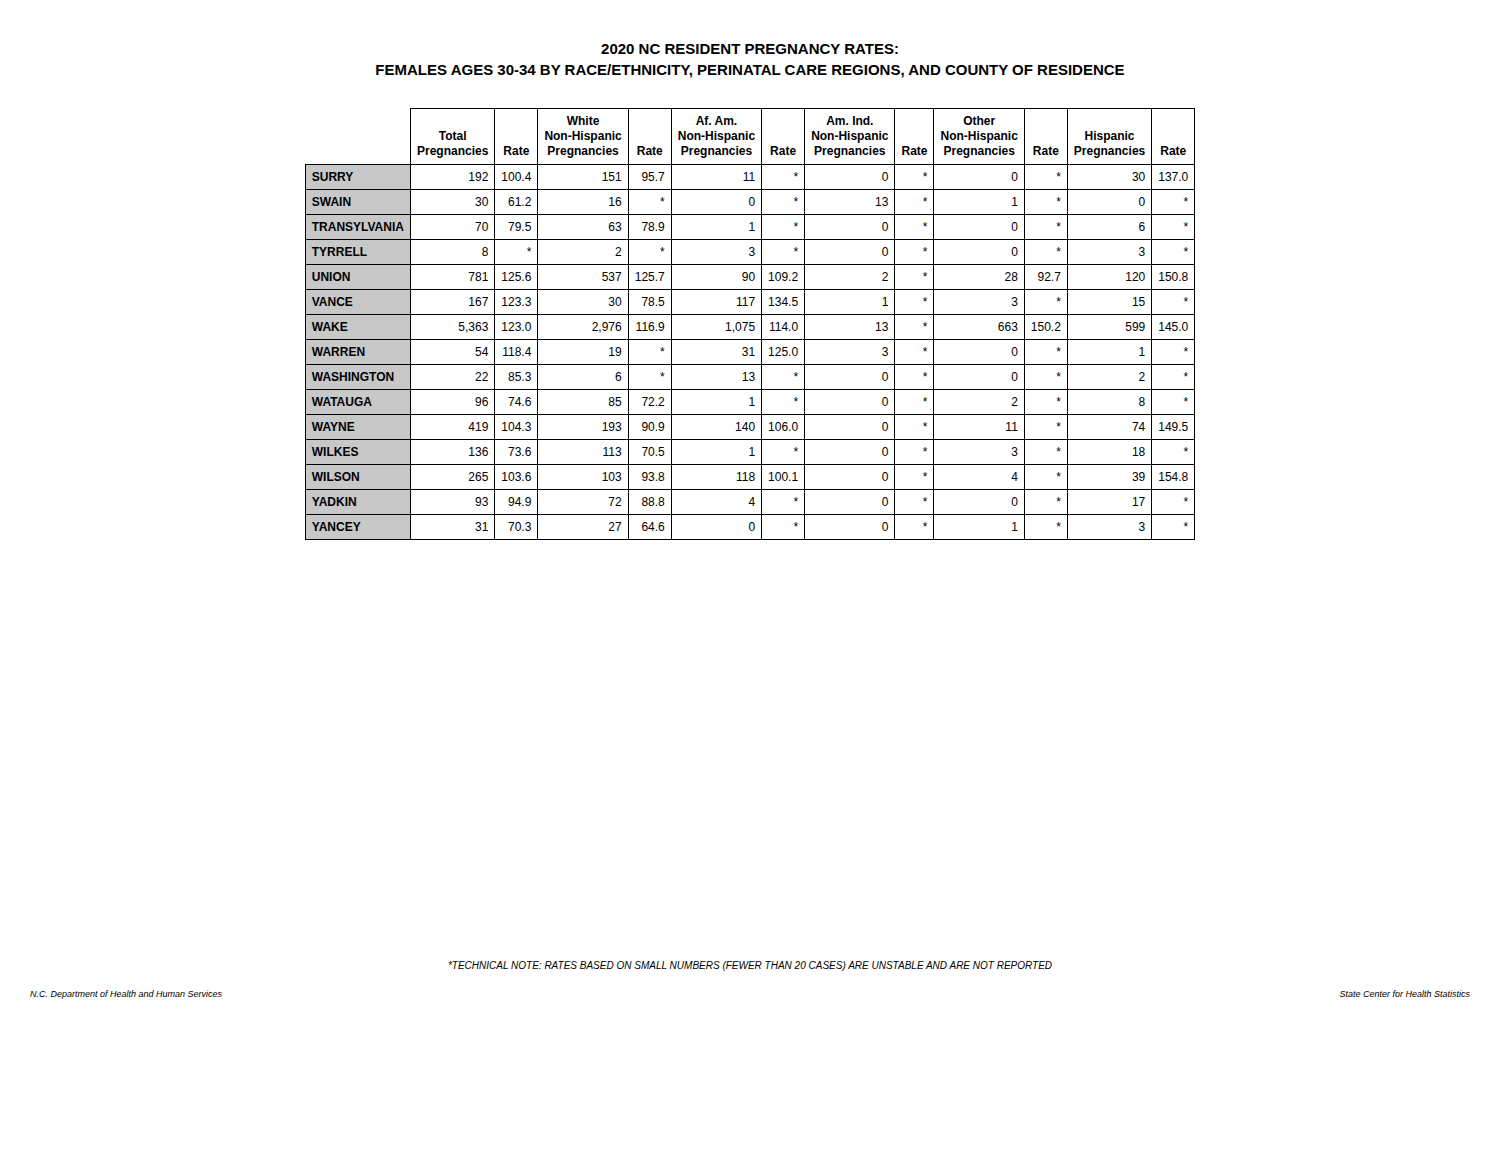2020 NC RESIDENT PREGNANCY RATES:
FEMALES AGES 30-34 BY RACE/ETHNICITY, PERINATAL CARE REGIONS, AND COUNTY OF RESIDENCE
| | Total Pregnancies | Rate | White Non-Hispanic Pregnancies | Rate | Af. Am. Non-Hispanic Pregnancies | Rate | Am. Ind. Non-Hispanic Pregnancies | Rate | Other Non-Hispanic Pregnancies | Rate | Hispanic Pregnancies | Rate |
| --- | --- | --- | --- | --- | --- | --- | --- | --- | --- | --- | --- | --- |
| SURRY | 192 | 100.4 | 151 | 95.7 | 11 | * | 0 | * | 0 | * | 30 | 137.0 |
| SWAIN | 30 | 61.2 | 16 | * | 0 | * | 13 | * | 1 | * | 0 | * |
| TRANSYLVANIA | 70 | 79.5 | 63 | 78.9 | 1 | * | 0 | * | 0 | * | 6 | * |
| TYRRELL | 8 | * | 2 | * | 3 | * | 0 | * | 0 | * | 3 | * |
| UNION | 781 | 125.6 | 537 | 125.7 | 90 | 109.2 | 2 | * | 28 | 92.7 | 120 | 150.8 |
| VANCE | 167 | 123.3 | 30 | 78.5 | 117 | 134.5 | 1 | * | 3 | * | 15 | * |
| WAKE | 5,363 | 123.0 | 2,976 | 116.9 | 1,075 | 114.0 | 13 | * | 663 | 150.2 | 599 | 145.0 |
| WARREN | 54 | 118.4 | 19 | * | 31 | 125.0 | 3 | * | 0 | * | 1 | * |
| WASHINGTON | 22 | 85.3 | 6 | * | 13 | * | 0 | * | 0 | * | 2 | * |
| WATAUGA | 96 | 74.6 | 85 | 72.2 | 1 | * | 0 | * | 2 | * | 8 | * |
| WAYNE | 419 | 104.3 | 193 | 90.9 | 140 | 106.0 | 0 | * | 11 | * | 74 | 149.5 |
| WILKES | 136 | 73.6 | 113 | 70.5 | 1 | * | 0 | * | 3 | * | 18 | * |
| WILSON | 265 | 103.6 | 103 | 93.8 | 118 | 100.1 | 0 | * | 4 | * | 39 | 154.8 |
| YADKIN | 93 | 94.9 | 72 | 88.8 | 4 | * | 0 | * | 0 | * | 17 | * |
| YANCEY | 31 | 70.3 | 27 | 64.6 | 0 | * | 0 | * | 1 | * | 3 | * |
*TECHNICAL NOTE: RATES BASED ON SMALL NUMBERS (FEWER THAN 20 CASES) ARE UNSTABLE AND ARE NOT REPORTED
N.C. Department of Health and Human Services State Center for Health Statistics